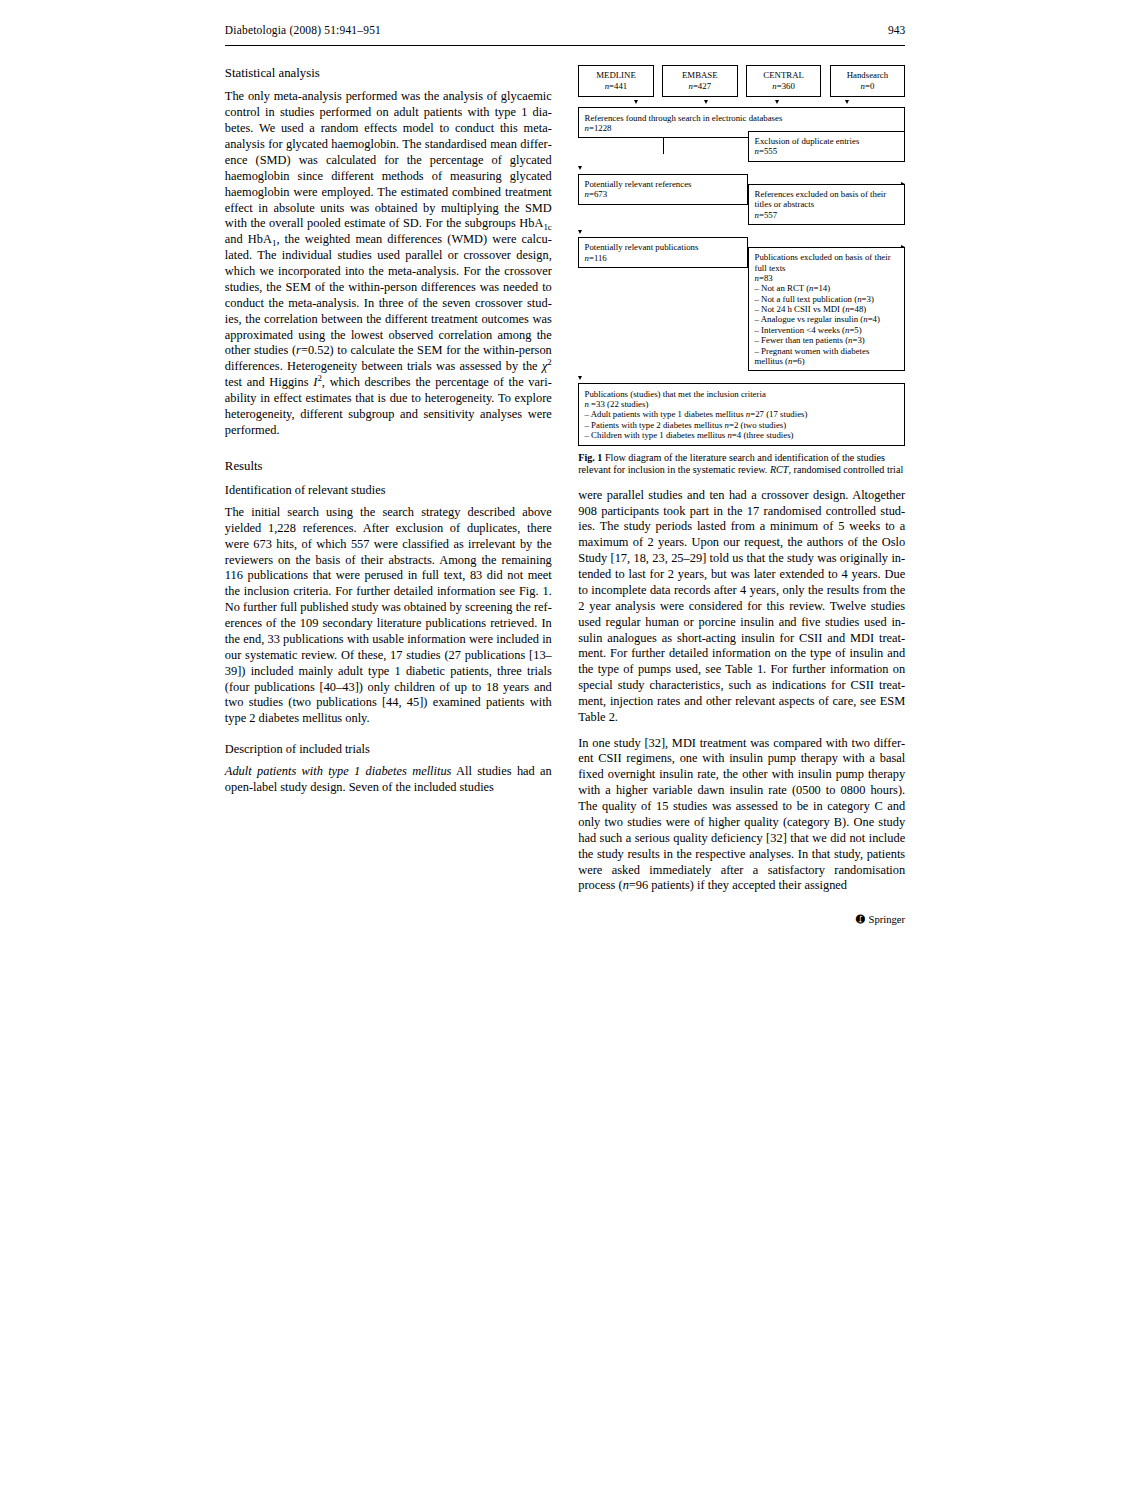Diabetologia (2008) 51:941–951
943
Statistical analysis
The only meta-analysis performed was the analysis of glycaemic control in studies performed on adult patients with type 1 diabetes. We used a random effects model to conduct this meta-analysis for glycated haemoglobin. The standardised mean difference (SMD) was calculated for the percentage of glycated haemoglobin since different methods of measuring glycated haemoglobin were employed. The estimated combined treatment effect in absolute units was obtained by multiplying the SMD with the overall pooled estimate of SD. For the subgroups HbA1c and HbA1, the weighted mean differences (WMD) were calculated. The individual studies used parallel or crossover design, which we incorporated into the meta-analysis. For the crossover studies, the SEM of the within-person differences was needed to conduct the meta-analysis. In three of the seven crossover studies, the correlation between the different treatment outcomes was approximated using the lowest observed correlation among the other studies (r=0.52) to calculate the SEM for the within-person differences. Heterogeneity between trials was assessed by the χ2 test and Higgins I2, which describes the percentage of the variability in effect estimates that is due to heterogeneity. To explore heterogeneity, different subgroup and sensitivity analyses were performed.
Results
Identification of relevant studies
The initial search using the search strategy described above yielded 1,228 references. After exclusion of duplicates, there were 673 hits, of which 557 were classified as irrelevant by the reviewers on the basis of their abstracts. Among the remaining 116 publications that were perused in full text, 83 did not meet the inclusion criteria. For further detailed information see Fig. 1. No further full published study was obtained by screening the references of the 109 secondary literature publications retrieved. In the end, 33 publications with usable information were included in our systematic review. Of these, 17 studies (27 publications [13–39]) included mainly adult type 1 diabetic patients, three trials (four publications [40–43]) only children of up to 18 years and two studies (two publications [44, 45]) examined patients with type 2 diabetes mellitus only.
Description of included trials
Adult patients with type 1 diabetes mellitus All studies had an open-label study design. Seven of the included studies
MEDLINE
n=441
EMBASE
n=427
CENTRAL
n=360
Handsearch
n=0
References found through search in electronic databases
n=1228
Exclusion of duplicate entries
n=555
Potentially relevant references
n=673
References excluded on basis of their titles or abstracts
n=557
Potentially relevant publications
n=116
Publications excluded on basis of their full texts
n=83
– Not an RCT (n=14)
– Not a full text publication (n=3)
– Not 24 h CSII vs MDI (n=48)
– Analogue vs regular insulin (n=4)
– Intervention <4 weeks (n=5)
– Fewer than ten patients (n=3)
– Pregnant women with diabetes mellitus (n=6)
Publications (studies) that met the inclusion criteria
n =33 (22 studies)
– Adult patients with type 1 diabetes mellitus n=27 (17 studies)
– Patients with type 2 diabetes mellitus n=2 (two studies)
– Children with type 1 diabetes mellitus n=4 (three studies)
Fig. 1 Flow diagram of the literature search and identification of the studies relevant for inclusion in the systematic review. RCT, randomised controlled trial
were parallel studies and ten had a crossover design. Altogether 908 participants took part in the 17 randomised controlled studies. The study periods lasted from a minimum of 5 weeks to a maximum of 2 years. Upon our request, the authors of the Oslo Study [17, 18, 23, 25–29] told us that the study was originally intended to last for 2 years, but was later extended to 4 years. Due to incomplete data records after 4 years, only the results from the 2 year analysis were considered for this review. Twelve studies used regular human or porcine insulin and five studies used insulin analogues as short-acting insulin for CSII and MDI treatment. For further detailed information on the type of insulin and the type of pumps used, see Table 1. For further information on special study characteristics, such as indications for CSII treatment, injection rates and other relevant aspects of care, see ESM Table 2.
In one study [32], MDI treatment was compared with two different CSII regimens, one with insulin pump therapy with a basal fixed overnight insulin rate, the other with insulin pump therapy with a higher variable dawn insulin rate (0500 to 0800 hours). The quality of 15 studies was assessed to be in category C and only two studies were of higher quality (category B). One study had such a serious quality deficiency [32] that we did not include the study results in the respective analyses. In that study, patients were asked immediately after a satisfactory randomisation process (n=96 patients) if they accepted their assigned
➊ Springer